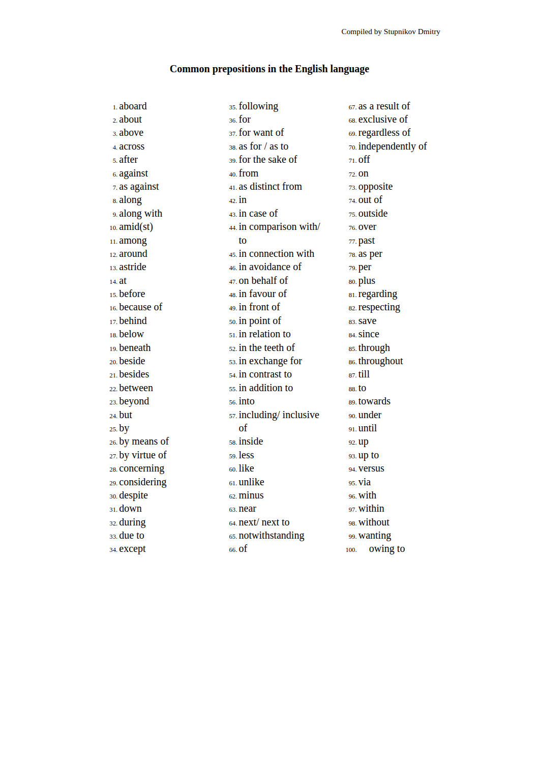Compiled by Stupnikov Dmitry
Common prepositions in the English language
aboard
about
above
across
after
against
as against
along
along with
amid(st)
among
around
astride
at
before
because of
behind
below
beneath
beside
besides
between
beyond
but
by
by means of
by virtue of
concerning
considering
despite
down
during
due to
except
following
for
for want of
as for / as to
for the sake of
from
as distinct from
in
in case of
in comparison with/ to
in connection with
in avoidance of
on behalf of
in favour of
in front of
in point of
in relation to
in the teeth of
in exchange for
in contrast to
in addition to
into
including/ inclusive of
inside
less
like
unlike
minus
near
next/ next to
notwithstanding
of
as a result of
exclusive of
regardless of
independently of
off
on
opposite
out of
outside
over
past
as per
per
plus
regarding
respecting
save
since
through
throughout
till
to
towards
under
until
up
up to
versus
via
with
within
without
wanting
owing to